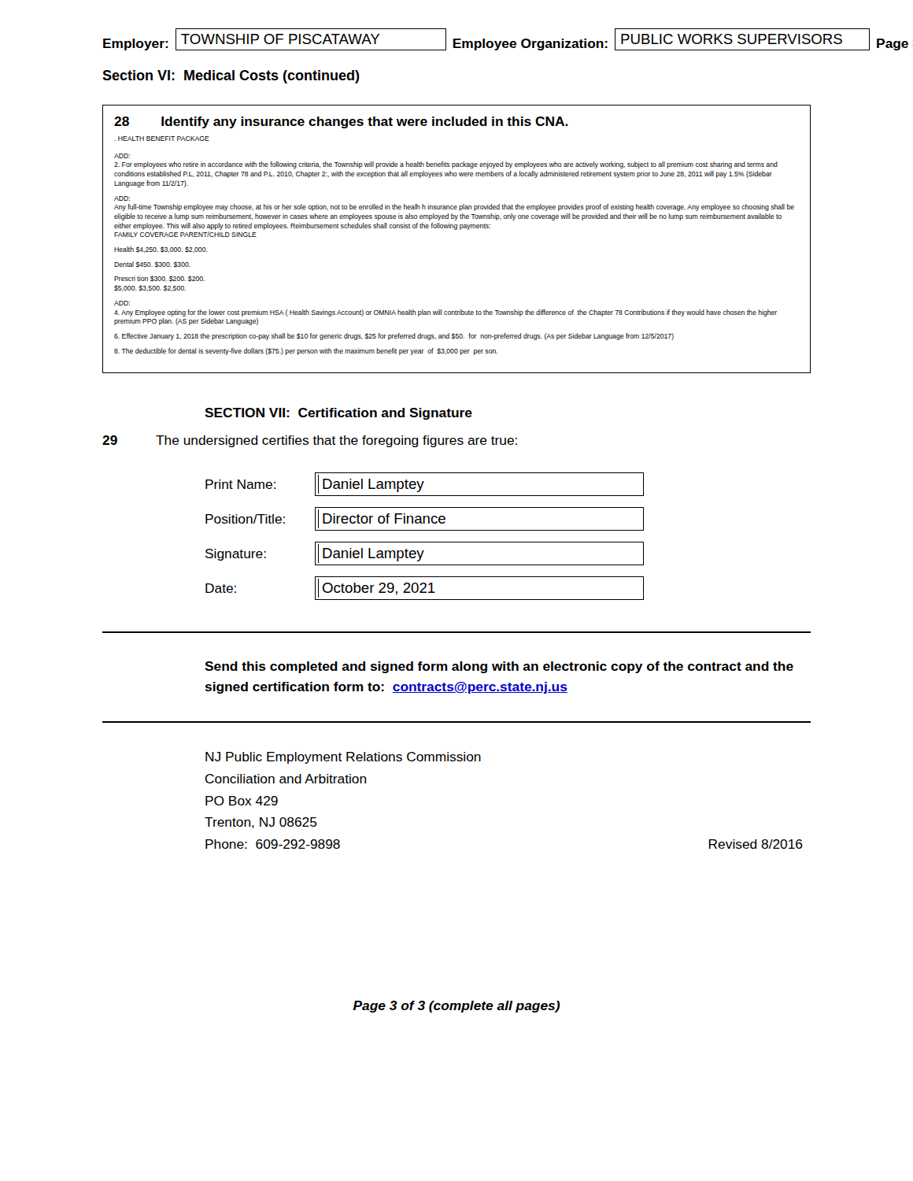Employer: TOWNSHIP OF PISCATAWAY Employee Organization: PUBLIC WORKS SUPERVISORS Page 3
Section VI: Medical Costs (continued)
28 Identify any insurance changes that were included in this CNA.
. HEALTH BENEFIT PACKAGE
ADD:
2. For employees who retire in accordance with the following criteria, the Township will provide a health benefits package enjoyed by employees who are actively working, subject to all premium cost sharing and terms and conditions established P.L, 2011, Chapter 78 and P.L. 2010, Chapter 2:, with the exception that all employees who were members of a locally administered retirement system prior to June 28, 2011 will pay 1.5% (Sidebar Language from 11/2/17).
ADD:
Any full-time Township employee may choose, at his or her sole option, not to be enrolled in the healh h insurance plan provided that the employee provides proof of existing health coverage. Any employee so choosing shall be eligible to receive a lump sum reimbursement, however in cases where an employees spouse is also employed by the Township, only one coverage will be provided and their will be no lump sum reimbursement available to either employee. This will also apply to retired employees. Reimbursement schedules shall consist of the following payments:
FAMILY COVERAGE PARENT/CHILD SINGLE
Health $4,250. $3,000. $2,000.
Dental $450. $300. $300.
Prescri tion $300. $200. $200.
$5,000. $3,500. $2,500.
ADD:
4. Any Employee opting for the lower cost premium HSA ( Health Savings Account) or OMNIA health plan will contribute to the Township the difference of the Chapter 78 Contributions if they would have chosen the higher premium PPO plan. (AS per Sidebar Language)
6. Effective January 1, 2018 the prescription co-pay shall be $10 for generic drugs, $25 for preferred drugs, and $50. for non-preferred drugs. (As per Sidebar Language from 12/5/2017)
8. The deductible for dental is seventy-five dollars ($75.) per person with the maximum benefit per year of $3,000 per per son.
SECTION VII: Certification and Signature
29 The undersigned certifies that the foregoing figures are true:
Print Name: Daniel Lamptey
Position/Title: Director of Finance
Signature: Daniel Lamptey
Date: October 29, 2021
Send this completed and signed form along with an electronic copy of the contract and the signed certification form to: contracts@perc.state.nj.us
NJ Public Employment Relations Commission
Conciliation and Arbitration
PO Box 429
Trenton, NJ 08625
Phone: 609-292-9898 Revised 8/2016
Page 3 of 3 (complete all pages)